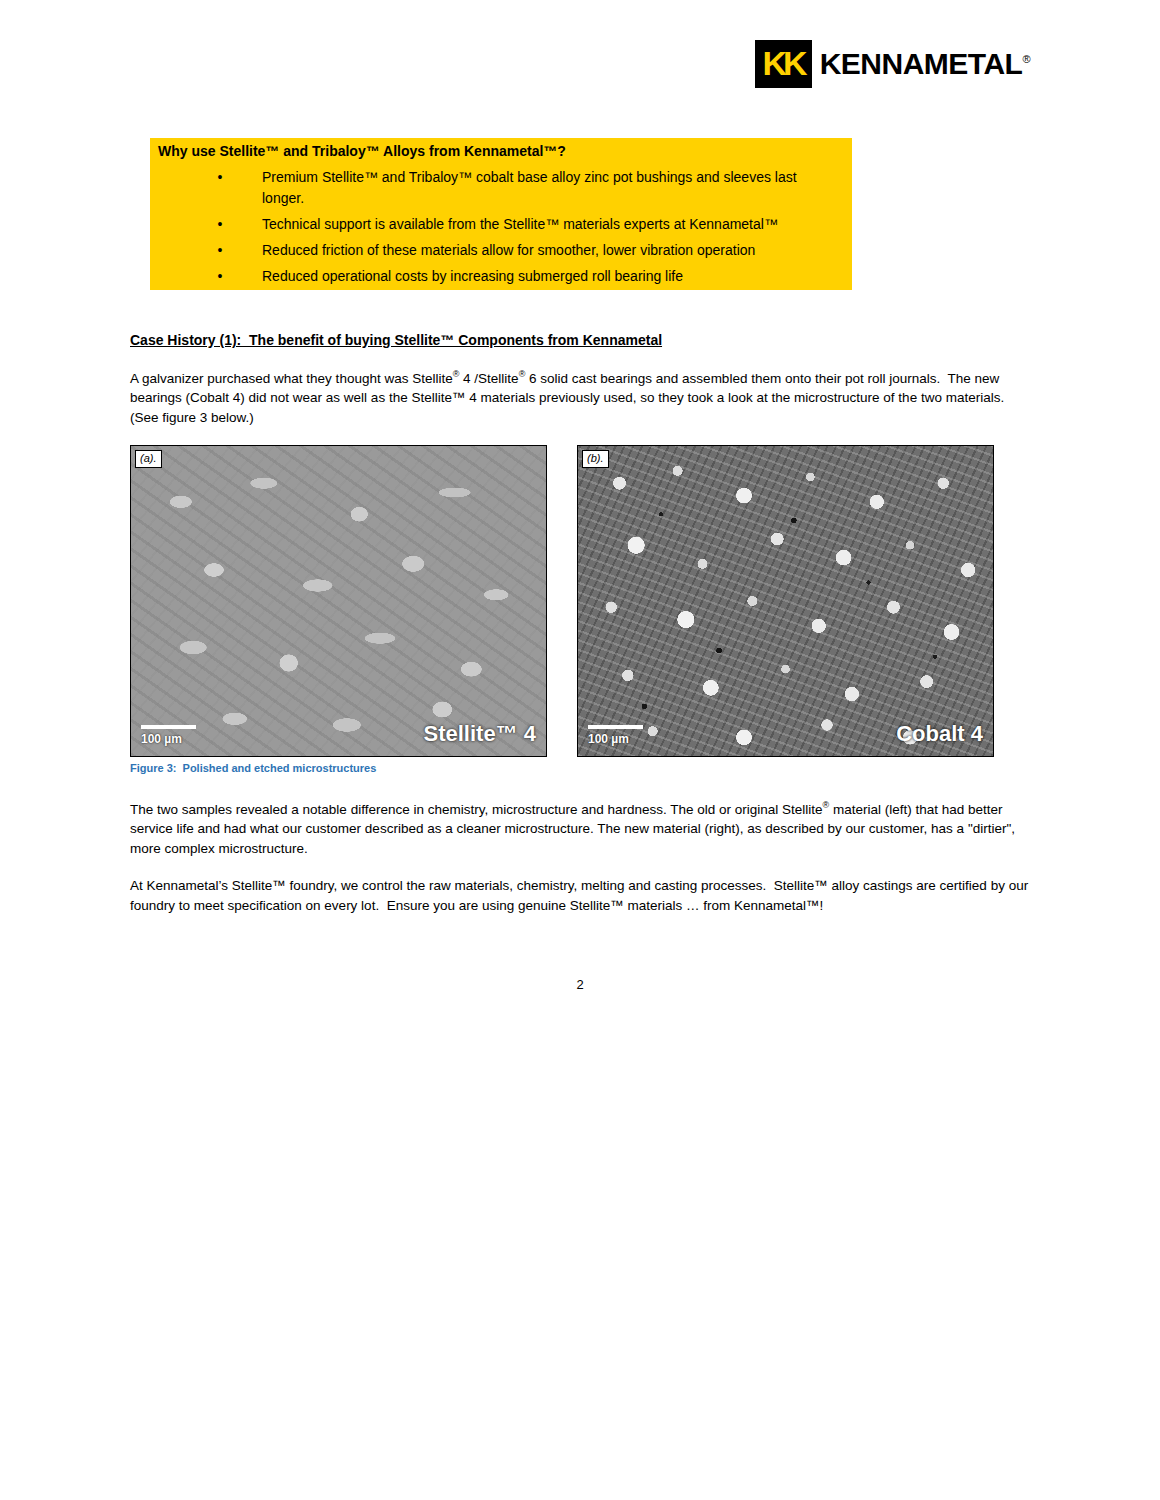KK KENNAMETAL®
| Why use Stellite™ and Tribaloy™ Alloys from Kennametal™? |
| • | Premium Stellite™ and Tribaloy™ cobalt base alloy zinc pot bushings and sleeves last longer. |
| • | Technical support is available from the Stellite™ materials experts at Kennametal™ |
| • | Reduced friction of these materials allow for smoother, lower vibration operation |
| • | Reduced operational costs by increasing submerged roll bearing life |
Case History (1): The benefit of buying Stellite™ Components from Kennametal
A galvanizer purchased what they thought was Stellite® 4 /Stellite® 6 solid cast bearings and assembled them onto their pot roll journals. The new bearings (Cobalt 4) did not wear as well as the Stellite™ 4 materials previously used, so they took a look at the microstructure of the two materials. (See figure 3 below.)
(a).
100 µm Stellite™ 4
(b).
100 µm Cobalt 4
Figure 3: Polished and etched microstructures
The two samples revealed a notable difference in chemistry, microstructure and hardness. The old or original Stellite® material (left) that had better service life and had what our customer described as a cleaner microstructure. The new material (right), as described by our customer, has a "dirtier", more complex microstructure.
At Kennametal’s Stellite™ foundry, we control the raw materials, chemistry, melting and casting processes. Stellite™ alloy castings are certified by our foundry to meet specification on every lot. Ensure you are using genuine Stellite™ materials … from Kennametal™!
2